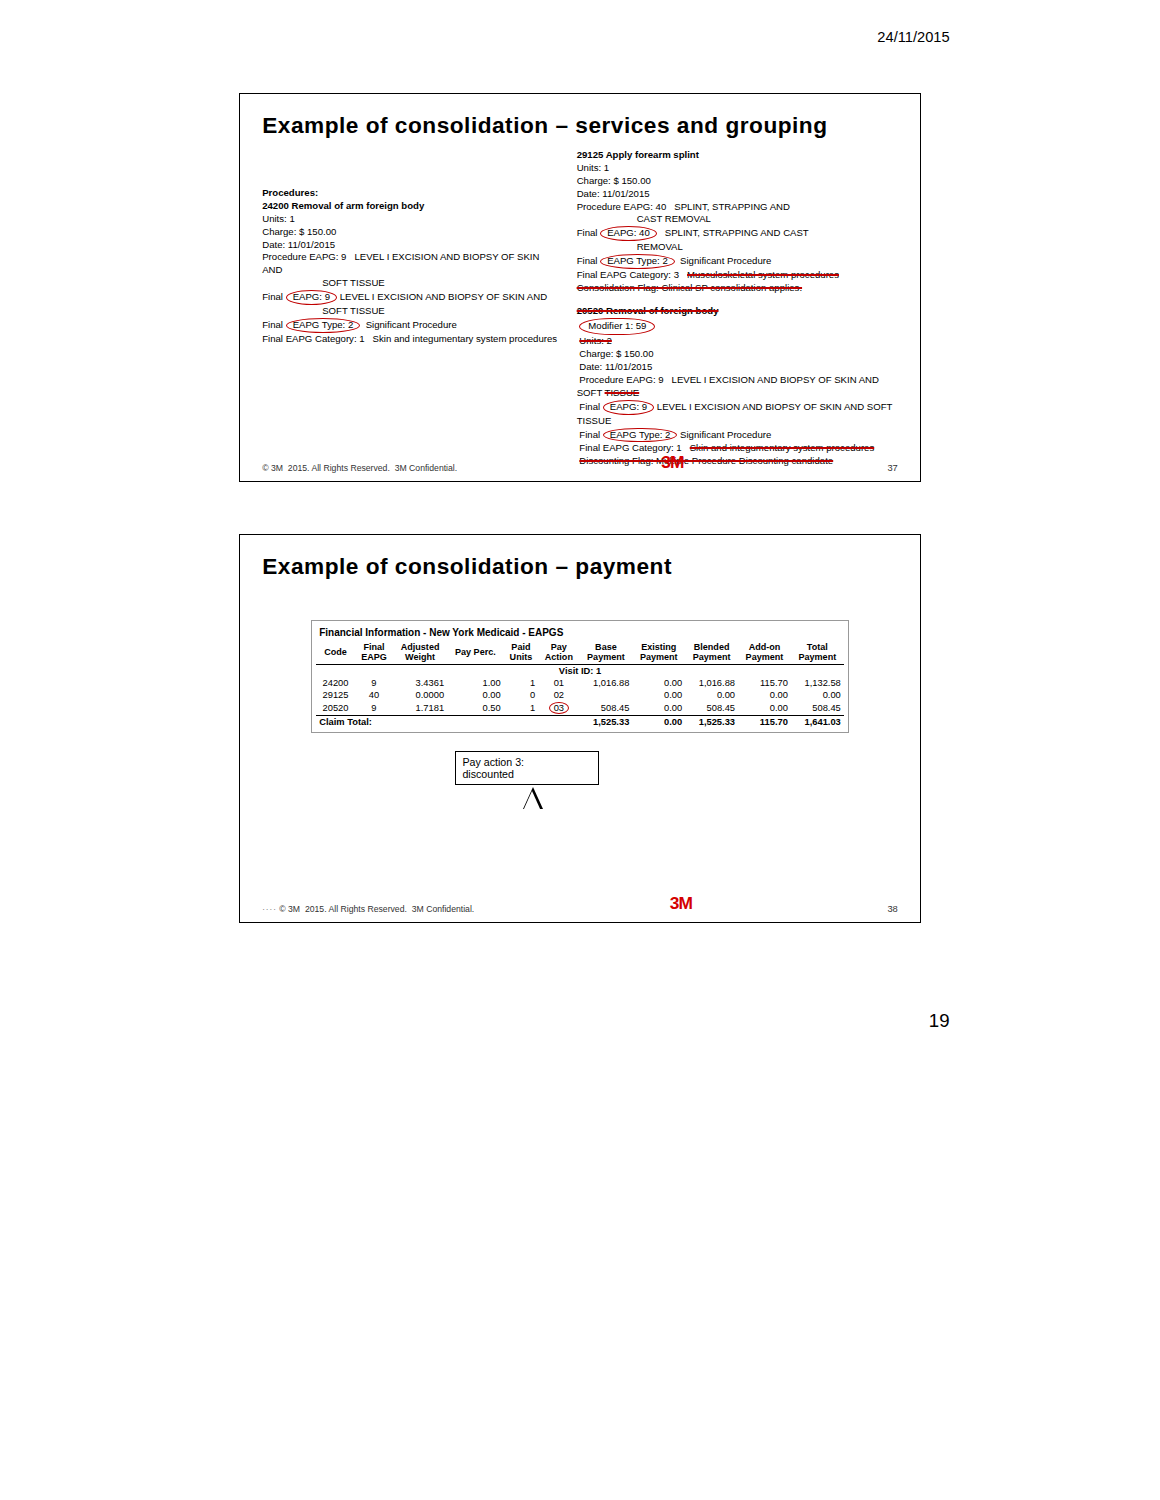24/11/2015
Example of consolidation – services and grouping
Procedures:
24200 Removal of arm foreign body
Units: 1
Charge: $ 150.00
Date: 11/01/2015
Procedure EAPG: 9 LEVEL I EXCISION AND BIOPSY OF SKIN AND
SOFT TISSUE
Final EAPG: 9 LEVEL I EXCISION AND BIOPSY OF SKIN AND
SOFT TISSUE
Final EAPG Type: 2 Significant Procedure
Final EAPG Category: 1 Skin and integumentary system procedures
29125 Apply forearm splint
Units: 1
Charge: $ 150.00
Date: 11/01/2015
Procedure EAPG: 40 SPLINT, STRAPPING AND
CAST REMOVAL
Final EAPG: 40 SPLINT, STRAPPING AND CAST
REMOVAL
Final EAPG Type: 2 Significant Procedure
Final EAPG Category: 3 Musculoskeletal system procedures
Consolidation Flag: Clinical SP consolidation applies.
20520 Removal of foreign body
Modifier 1: 59
Units: 2
Charge: $ 150.00
Date: 11/01/2015
Procedure EAPG: 9 LEVEL I EXCISION AND BIOPSY OF SKIN AND
SOFT TISSUE
Final EAPG: 9 LEVEL I EXCISION AND BIOPSY OF SKIN AND SOFT
TISSUE
Final EAPG Type: 2 Significant Procedure
Final EAPG Category: 1 Skin and integumentary system procedures
Discounting Flag: Multiple Procedure Discounting candidate
© 3M 2015. All Rights Reserved. 3M Confidential. 3M 37
Example of consolidation – payment
Financial Information - New York Medicaid - EAPGS
| Code | Final EAPG | Adjusted Weight | Pay Perc. | Paid Units | Pay Action | Base Payment | Existing Payment | Blended Payment | Add-on Payment | Total Payment |
| --- | --- | --- | --- | --- | --- | --- | --- | --- | --- | --- |
| Visit ID: 1 |
| 24200 | 9 | 3.4361 | 1.00 | 1 | 01 | 1,016.88 | 0.00 | 1,016.88 | 115.70 | 1,132.58 |
| 29125 | 40 | 0.0000 | 0.00 | 0 | 02 | | 0.00 | 0.00 | 0.00 | 0.00 |
| 20520 | 9 | 1.7181 | 0.50 | 1 | 03 | 508.45 | 0.00 | 508.45 | 0.00 | 508.45 |
| Claim Total: | 1,525.33 | 0.00 | 1,525.33 | 115.70 | 1,641.03 |
Pay action 3:
discounted
···· © 3M 2015. All Rights Reserved. 3M Confidential. 3M 38
19